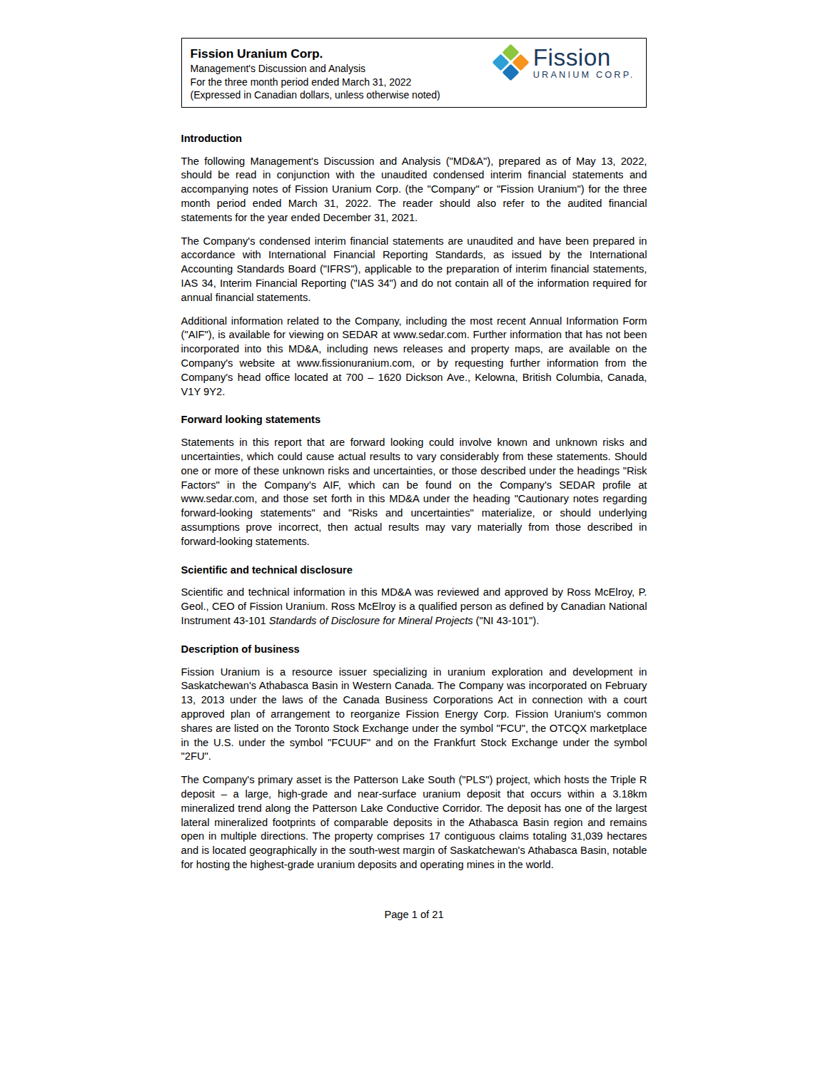Fission Uranium Corp.
Management's Discussion and Analysis
For the three month period ended March 31, 2022
(Expressed in Canadian dollars, unless otherwise noted)
Fission
URANIUM CORP.
Introduction
The following Management's Discussion and Analysis ("MD&A"), prepared as of May 13, 2022, should be read in conjunction with the unaudited condensed interim financial statements and accompanying notes of Fission Uranium Corp. (the "Company" or "Fission Uranium") for the three month period ended March 31, 2022. The reader should also refer to the audited financial statements for the year ended December 31, 2021.
The Company's condensed interim financial statements are unaudited and have been prepared in accordance with International Financial Reporting Standards, as issued by the International Accounting Standards Board ("IFRS"), applicable to the preparation of interim financial statements, IAS 34, Interim Financial Reporting ("IAS 34") and do not contain all of the information required for annual financial statements.
Additional information related to the Company, including the most recent Annual Information Form ("AIF"), is available for viewing on SEDAR at www.sedar.com. Further information that has not been incorporated into this MD&A, including news releases and property maps, are available on the Company's website at www.fissionuranium.com, or by requesting further information from the Company's head office located at 700 – 1620 Dickson Ave., Kelowna, British Columbia, Canada, V1Y 9Y2.
Forward looking statements
Statements in this report that are forward looking could involve known and unknown risks and uncertainties, which could cause actual results to vary considerably from these statements. Should one or more of these unknown risks and uncertainties, or those described under the headings "Risk Factors" in the Company's AIF, which can be found on the Company's SEDAR profile at www.sedar.com, and those set forth in this MD&A under the heading "Cautionary notes regarding forward-looking statements" and "Risks and uncertainties" materialize, or should underlying assumptions prove incorrect, then actual results may vary materially from those described in forward-looking statements.
Scientific and technical disclosure
Scientific and technical information in this MD&A was reviewed and approved by Ross McElroy, P. Geol., CEO of Fission Uranium. Ross McElroy is a qualified person as defined by Canadian National Instrument 43-101 Standards of Disclosure for Mineral Projects ("NI 43-101").
Description of business
Fission Uranium is a resource issuer specializing in uranium exploration and development in Saskatchewan's Athabasca Basin in Western Canada. The Company was incorporated on February 13, 2013 under the laws of the Canada Business Corporations Act in connection with a court approved plan of arrangement to reorganize Fission Energy Corp. Fission Uranium's common shares are listed on the Toronto Stock Exchange under the symbol "FCU", the OTCQX marketplace in the U.S. under the symbol "FCUUF" and on the Frankfurt Stock Exchange under the symbol "2FU".
The Company's primary asset is the Patterson Lake South ("PLS") project, which hosts the Triple R deposit – a large, high-grade and near-surface uranium deposit that occurs within a 3.18km mineralized trend along the Patterson Lake Conductive Corridor. The deposit has one of the largest lateral mineralized footprints of comparable deposits in the Athabasca Basin region and remains open in multiple directions. The property comprises 17 contiguous claims totaling 31,039 hectares and is located geographically in the south-west margin of Saskatchewan's Athabasca Basin, notable for hosting the highest-grade uranium deposits and operating mines in the world.
Page 1 of 21